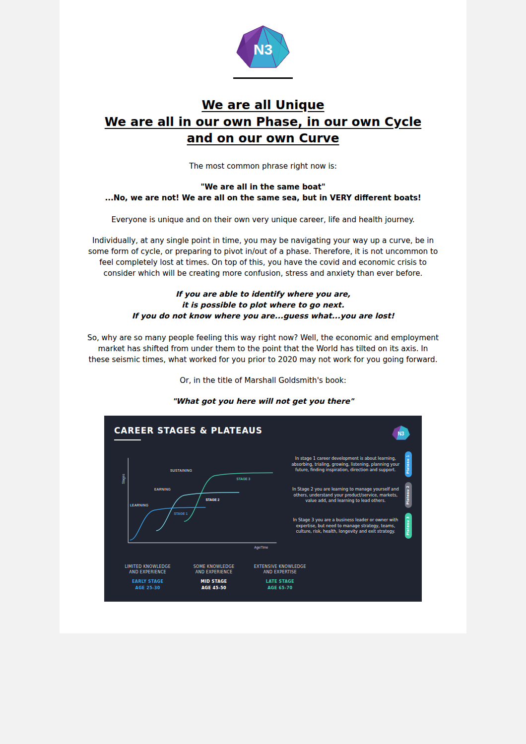N3
We are all Unique We are all in our own Phase, in our own Cycle and on our own Curve
The most common phrase right now is:
"We are all in the same boat" ...No, we are not! We are all on the same sea, but in VERY different boats!
Everyone is unique and on their own very unique career, life and health journey.
Individually, at any single point in time, you may be navigating your way up a curve, be in some form of cycle, or preparing to pivot in/out of a phase. Therefore, it is not uncommon to feel completely lost at times. On top of this, you have the covid and economic crisis to consider which will be creating more confusion, stress and anxiety than ever before.
If you are able to identify where you are, it is possible to plot where to go next. If you do not know where you are...guess what...you are lost!
So, why are so many people feeling this way right now? Well, the economic and employment market has shifted from under them to the point that the World has tilted on its axis. In these seismic times, what worked for you prior to 2020 may not work for you going forward.
Or, in the title of Marshall Goldsmith's book:
"What got you here will not get you there"
CAREER STAGES & PLATEAUS
N3
Stages Age/Time SUSTAINING STAGE 3 EARNING STAGE 2 LEARNING STAGE 1
In stage 1 career development is about learning, absorbing, trialing, growing, listening, planning your future, finding inspiration, direction and support.
Plateau 1
In Stage 2 you are learning to manage yourself and others, understand your product/service, markets, value add, and learning to lead others.
Plateau 2
In Stage 3 you are a business leader or owner with expertise, but need to manage strategy, teams, culture, risk, health, longevity and exit strategy.
Plateau 3
LIMITED KNOWLEDGE
AND EXPERIENCE
EARLY STAGE
AGE 25-30
SOME KNOWLEDGE
AND EXPERIENCE
MID STAGE
AGE 45-50
EXTENSIVE KNOWLEDGE
AND EXPERTISE
LATE STAGE
AGE 65-70